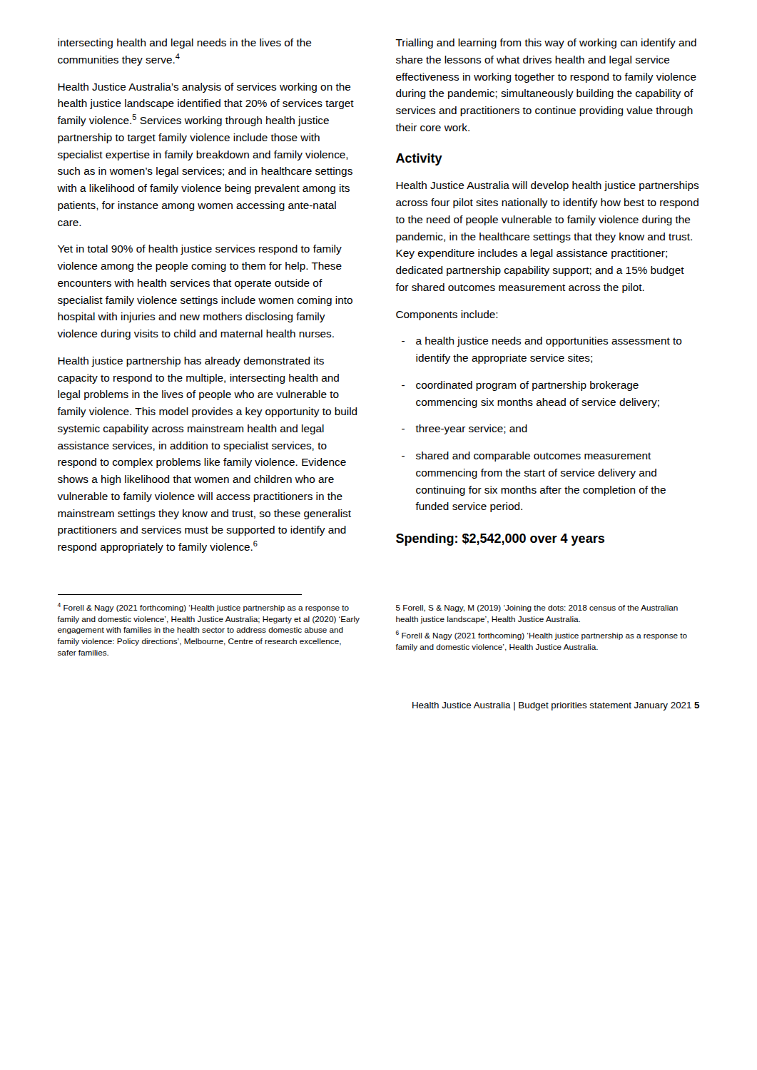intersecting health and legal needs in the lives of the communities they serve.4
Health Justice Australia’s analysis of services working on the health justice landscape identified that 20% of services target family violence.5 Services working through health justice partnership to target family violence include those with specialist expertise in family breakdown and family violence, such as in women’s legal services; and in healthcare settings with a likelihood of family violence being prevalent among its patients, for instance among women accessing ante-natal care.
Yet in total 90% of health justice services respond to family violence among the people coming to them for help. These encounters with health services that operate outside of specialist family violence settings include women coming into hospital with injuries and new mothers disclosing family violence during visits to child and maternal health nurses.
Health justice partnership has already demonstrated its capacity to respond to the multiple, intersecting health and legal problems in the lives of people who are vulnerable to family violence. This model provides a key opportunity to build systemic capability across mainstream health and legal assistance services, in addition to specialist services, to respond to complex problems like family violence. Evidence shows a high likelihood that women and children who are vulnerable to family violence will access practitioners in the mainstream settings they know and trust, so these generalist practitioners and services must be supported to identify and respond appropriately to family violence.6
Trialling and learning from this way of working can identify and share the lessons of what drives health and legal service effectiveness in working together to respond to family violence during the pandemic; simultaneously building the capability of services and practitioners to continue providing value through their core work.
Activity
Health Justice Australia will develop health justice partnerships across four pilot sites nationally to identify how best to respond to the need of people vulnerable to family violence during the pandemic, in the healthcare settings that they know and trust. Key expenditure includes a legal assistance practitioner; dedicated partnership capability support; and a 15% budget for shared outcomes measurement across the pilot.
Components include:
a health justice needs and opportunities assessment to identify the appropriate service sites;
coordinated program of partnership brokerage commencing six months ahead of service delivery;
three-year service; and
shared and comparable outcomes measurement commencing from the start of service delivery and continuing for six months after the completion of the funded service period.
Spending: $2,542,000 over 4 years
4 Forell & Nagy (2021 forthcoming) ‘Health justice partnership as a response to family and domestic violence’, Health Justice Australia; Hegarty et al (2020) ‘Early engagement with families in the health sector to address domestic abuse and family violence: Policy directions’, Melbourne, Centre of research excellence, safer families.
5 Forell, S & Nagy, M (2019) ‘Joining the dots: 2018 census of the Australian health justice landscape’, Health Justice Australia.
6 Forell & Nagy (2021 forthcoming) ‘Health justice partnership as a response to family and domestic violence’, Health Justice Australia.
Health Justice Australia | Budget priorities statement January 2021 5